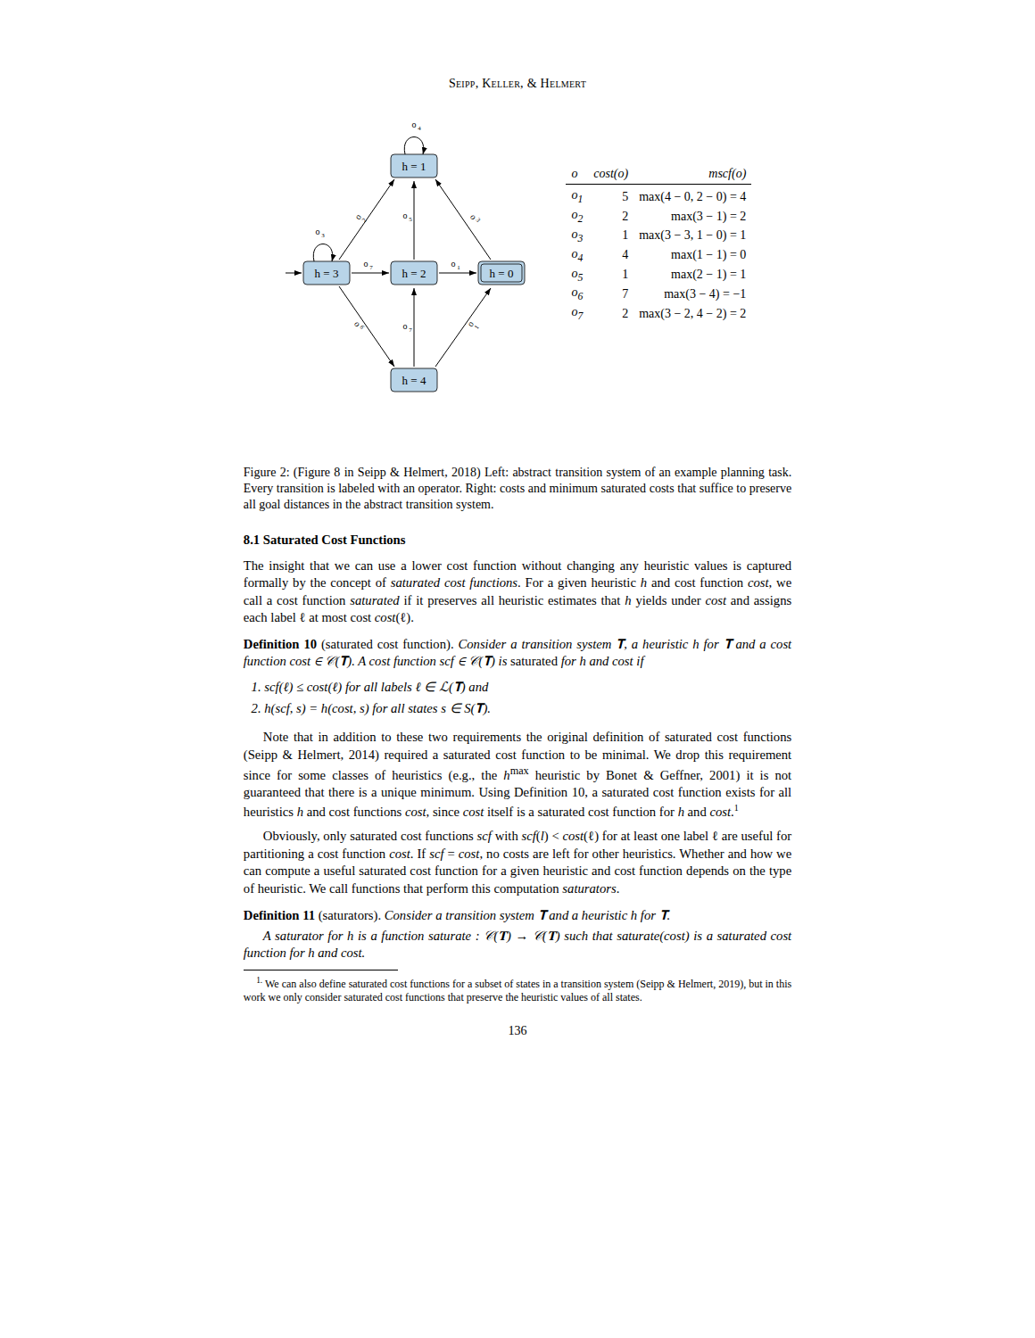Seipp, Keller, & Helmert
h = 1 h = 3 h = 2 h = 0 h = 4 o 4 o 3 o 2 o 5 o 3 o 7 o 1 o 6 o 7 o 1
| o | cost(o) | mscf(o) |
| --- | --- | --- |
| o 1 | 5 | max(4 − 0, 2 − 0) = 4 |
| o 2 | 2 | max(3 − 1) = 2 |
| o 3 | 1 | max(3 − 3, 1 − 0) = 1 |
| o 4 | 4 | max(1 − 1) = 0 |
| o 5 | 1 | max(2 − 1) = 1 |
| o 6 | 7 | max(3 − 4) = −1 |
| o 7 | 2 | max(3 − 2, 4 − 2) = 2 |
Figure 2: (Figure 8 in Seipp & Helmert, 2018) Left: abstract transition system of an example planning task. Every transition is labeled with an operator. Right: costs and minimum saturated costs that suffice to preserve all goal distances in the abstract transition system.
8.1 Saturated Cost Functions
The insight that we can use a lower cost function without changing any heuristic values is captured formally by the concept of saturated cost functions. For a given heuristic h and cost function cost, we call a cost function saturated if it preserves all heuristic estimates that h yields under cost and assigns each label ℓ at most cost cost(ℓ).
Definition 10 (saturated cost function). Consider a transition system 𝐓, a heuristic h for 𝐓 and a cost function cost ∈ 𝒞(𝐓). A cost function scf ∈ 𝒞(𝐓) is saturated for h and cost if
scf(ℓ) ≤ cost(ℓ) for all labels ℓ ∈ ℒ(𝐓) and
h(scf, s) = h(cost, s) for all states s ∈ S(𝐓).
Note that in addition to these two requirements the original definition of saturated cost functions (Seipp & Helmert, 2014) required a saturated cost function to be minimal. We drop this requirement since for some classes of heuristics (e.g., the hmax heuristic by Bonet & Geffner, 2001) it is not guaranteed that there is a unique minimum. Using Definition 10, a saturated cost function exists for all heuristics h and cost functions cost, since cost itself is a saturated cost function for h and cost.1
Obviously, only saturated cost functions scf with scf(l) < cost(ℓ) for at least one label ℓ are useful for partitioning a cost function cost. If scf = cost, no costs are left for other heuristics. Whether and how we can compute a useful saturated cost function for a given heuristic and cost function depends on the type of heuristic. We call functions that perform this computation saturators.
Definition 11 (saturators). Consider a transition system 𝐓 and a heuristic h for 𝐓.
A saturator for h is a function saturate : 𝒞(𝐓) → 𝒞(𝐓) such that saturate(cost) is a saturated cost function for h and cost.
1. We can also define saturated cost functions for a subset of states in a transition system (Seipp & Helmert, 2019), but in this work we only consider saturated cost functions that preserve the heuristic values of all states.
136